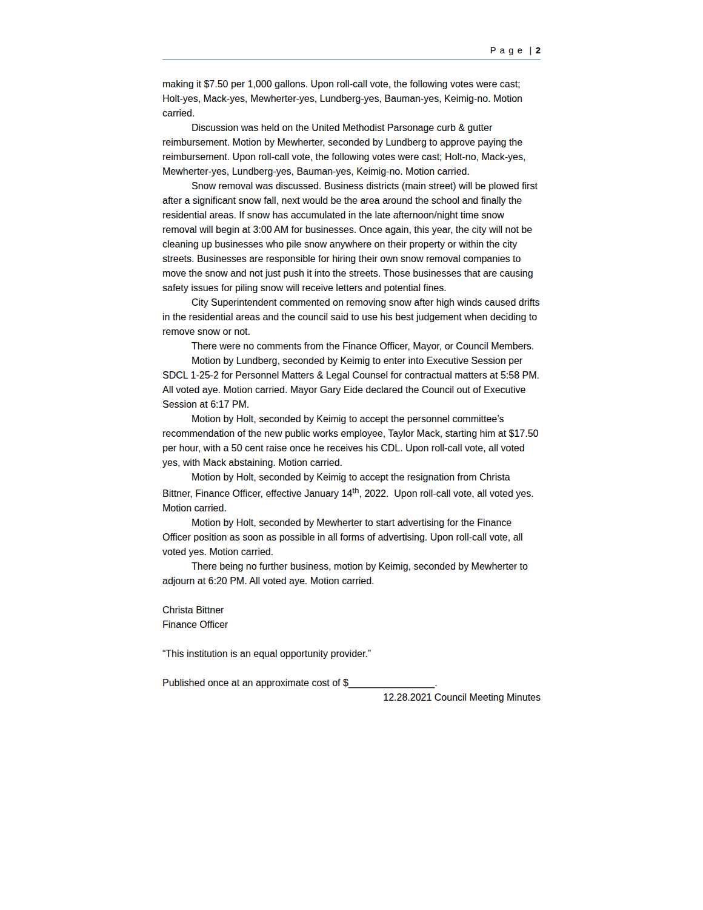P a g e | 2
making it $7.50 per 1,000 gallons. Upon roll-call vote, the following votes were cast; Holt-yes, Mack-yes, Mewherter-yes, Lundberg-yes, Bauman-yes, Keimig-no. Motion carried.
Discussion was held on the United Methodist Parsonage curb & gutter reimbursement. Motion by Mewherter, seconded by Lundberg to approve paying the reimbursement. Upon roll-call vote, the following votes were cast; Holt-no, Mack-yes, Mewherter-yes, Lundberg-yes, Bauman-yes, Keimig-no. Motion carried.
Snow removal was discussed. Business districts (main street) will be plowed first after a significant snow fall, next would be the area around the school and finally the residential areas. If snow has accumulated in the late afternoon/night time snow removal will begin at 3:00 AM for businesses. Once again, this year, the city will not be cleaning up businesses who pile snow anywhere on their property or within the city streets. Businesses are responsible for hiring their own snow removal companies to move the snow and not just push it into the streets. Those businesses that are causing safety issues for piling snow will receive letters and potential fines.
City Superintendent commented on removing snow after high winds caused drifts in the residential areas and the council said to use his best judgement when deciding to remove snow or not.
There were no comments from the Finance Officer, Mayor, or Council Members.
Motion by Lundberg, seconded by Keimig to enter into Executive Session per SDCL 1-25-2 for Personnel Matters & Legal Counsel for contractual matters at 5:58 PM. All voted aye. Motion carried. Mayor Gary Eide declared the Council out of Executive Session at 6:17 PM.
Motion by Holt, seconded by Keimig to accept the personnel committee’s recommendation of the new public works employee, Taylor Mack, starting him at $17.50 per hour, with a 50 cent raise once he receives his CDL. Upon roll-call vote, all voted yes, with Mack abstaining. Motion carried.
Motion by Holt, seconded by Keimig to accept the resignation from Christa Bittner, Finance Officer, effective January 14th, 2022. Upon roll-call vote, all voted yes. Motion carried.
Motion by Holt, seconded by Mewherter to start advertising for the Finance Officer position as soon as possible in all forms of advertising. Upon roll-call vote, all voted yes. Motion carried.
There being no further business, motion by Keimig, seconded by Mewherter to adjourn at 6:20 PM. All voted aye. Motion carried.
Christa Bittner
Finance Officer
“This institution is an equal opportunity provider.”
Published once at an approximate cost of $________________.
12.28.2021 Council Meeting Minutes